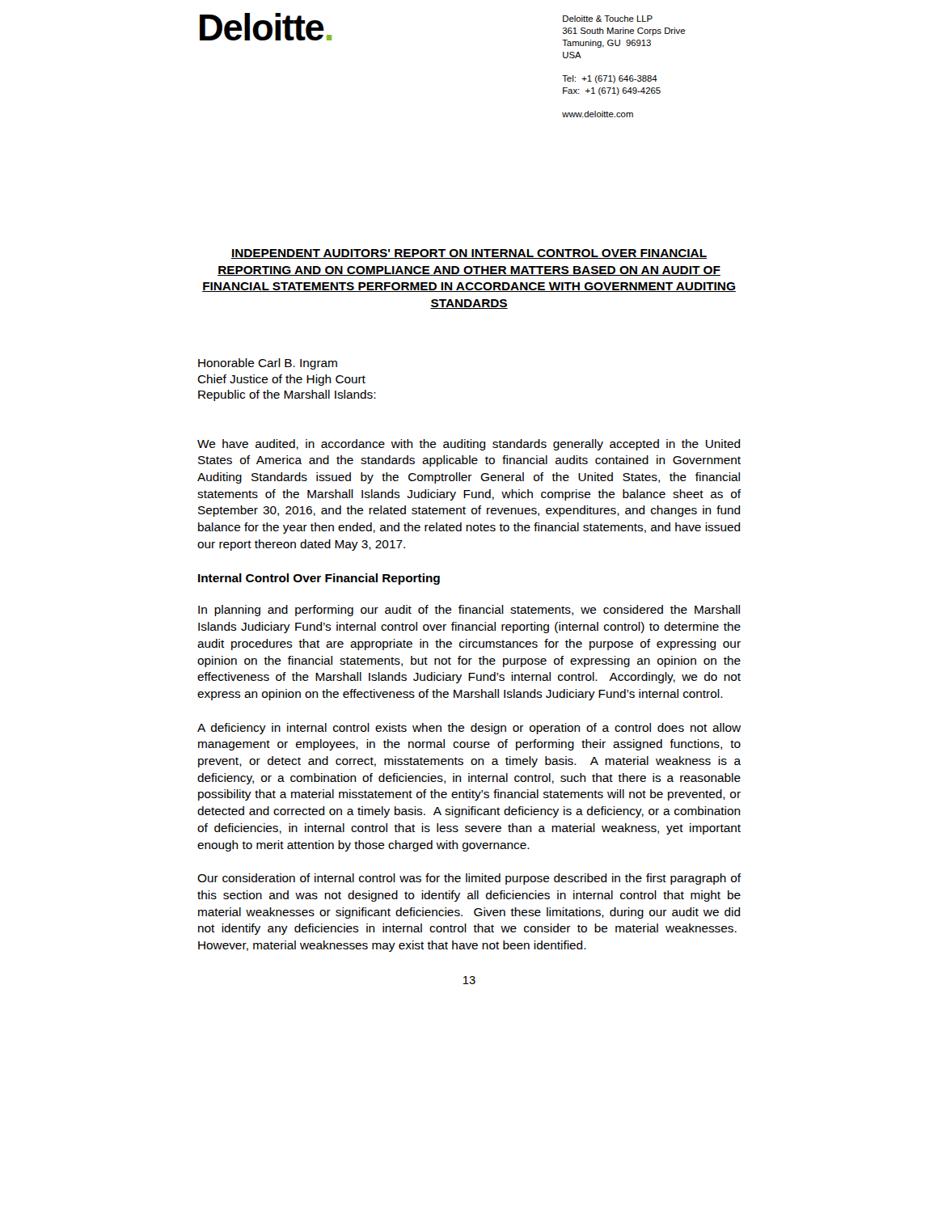Deloitte.
Deloitte & Touche LLP
361 South Marine Corps Drive
Tamuning, GU 96913
USA
Tel: +1 (671) 646-3884
Fax: +1 (671) 649-4265
www.deloitte.com
Independent Auditors' Report on Internal Control Over Financial Reporting and on Compliance and Other Matters Based on an Audit of Financial Statements Performed in Accordance with Government Auditing Standards
Honorable Carl B. Ingram
Chief Justice of the High Court
Republic of the Marshall Islands:
We have audited, in accordance with the auditing standards generally accepted in the United States of America and the standards applicable to financial audits contained in Government Auditing Standards issued by the Comptroller General of the United States, the financial statements of the Marshall Islands Judiciary Fund, which comprise the balance sheet as of September 30, 2016, and the related statement of revenues, expenditures, and changes in fund balance for the year then ended, and the related notes to the financial statements, and have issued our report thereon dated May 3, 2017.
Internal Control Over Financial Reporting
In planning and performing our audit of the financial statements, we considered the Marshall Islands Judiciary Fund’s internal control over financial reporting (internal control) to determine the audit procedures that are appropriate in the circumstances for the purpose of expressing our opinion on the financial statements, but not for the purpose of expressing an opinion on the effectiveness of the Marshall Islands Judiciary Fund’s internal control. Accordingly, we do not express an opinion on the effectiveness of the Marshall Islands Judiciary Fund’s internal control.
A deficiency in internal control exists when the design or operation of a control does not allow management or employees, in the normal course of performing their assigned functions, to prevent, or detect and correct, misstatements on a timely basis. A material weakness is a deficiency, or a combination of deficiencies, in internal control, such that there is a reasonable possibility that a material misstatement of the entity’s financial statements will not be prevented, or detected and corrected on a timely basis. A significant deficiency is a deficiency, or a combination of deficiencies, in internal control that is less severe than a material weakness, yet important enough to merit attention by those charged with governance.
Our consideration of internal control was for the limited purpose described in the first paragraph of this section and was not designed to identify all deficiencies in internal control that might be material weaknesses or significant deficiencies. Given these limitations, during our audit we did not identify any deficiencies in internal control that we consider to be material weaknesses. However, material weaknesses may exist that have not been identified.
13